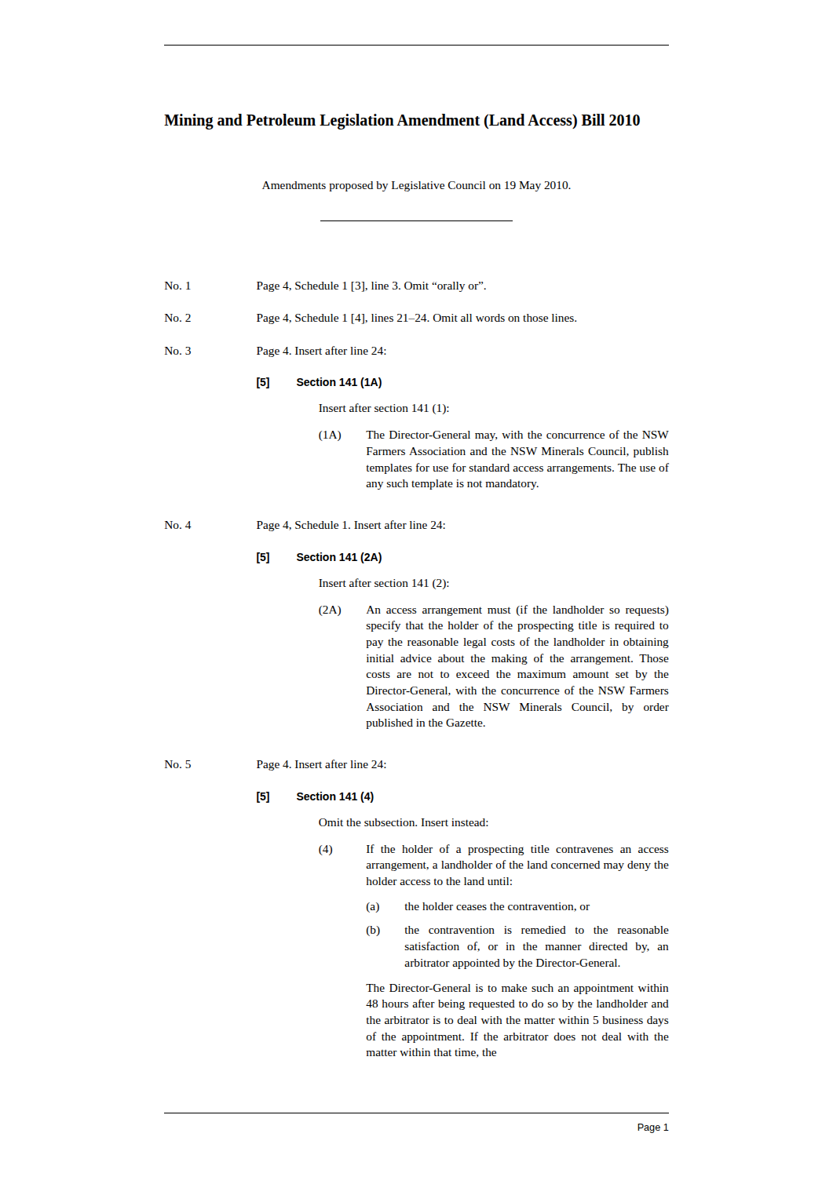Mining and Petroleum Legislation Amendment (Land Access) Bill 2010
Amendments proposed by Legislative Council on 19 May 2010.
| No. 1 | Page 4, Schedule 1 [3], line 3. Omit “orally or”. |
| No. 2 | Page 4, Schedule 1 [4], lines 21–24. Omit all words on those lines. |
| No. 3 | Page 4. Insert after line 24: [5] Section 141 (1A) Insert after section 141 (1): (1A) The Director-General may, with the concurrence of the NSW Farmers Association and the NSW Minerals Council, publish templates for use for standard access arrangements. The use of any such template is not mandatory. |
| No. 4 | Page 4, Schedule 1. Insert after line 24: [5] Section 141 (2A) Insert after section 141 (2): (2A) An access arrangement must (if the landholder so requests) specify that the holder of the prospecting title is required to pay the reasonable legal costs of the landholder in obtaining initial advice about the making of the arrangement. Those costs are not to exceed the maximum amount set by the Director-General, with the concurrence of the NSW Farmers Association and the NSW Minerals Council, by order published in the Gazette. |
| No. 5 | Page 4. Insert after line 24: [5] Section 141 (4) Omit the subsection. Insert instead: (4) If the holder of a prospecting title contravenes an access arrangement, a landholder of the land concerned may deny the holder access to the land until: (a) the holder ceases the contravention, or (b) the contravention is remedied to the reasonable satisfaction of, or in the manner directed by, an arbitrator appointed by the Director-General. The Director-General is to make such an appointment within 48 hours after being requested to do so by the landholder and the arbitrator is to deal with the matter within 5 business days of the appointment. If the arbitrator does not deal with the matter within that time, the |
Page 1